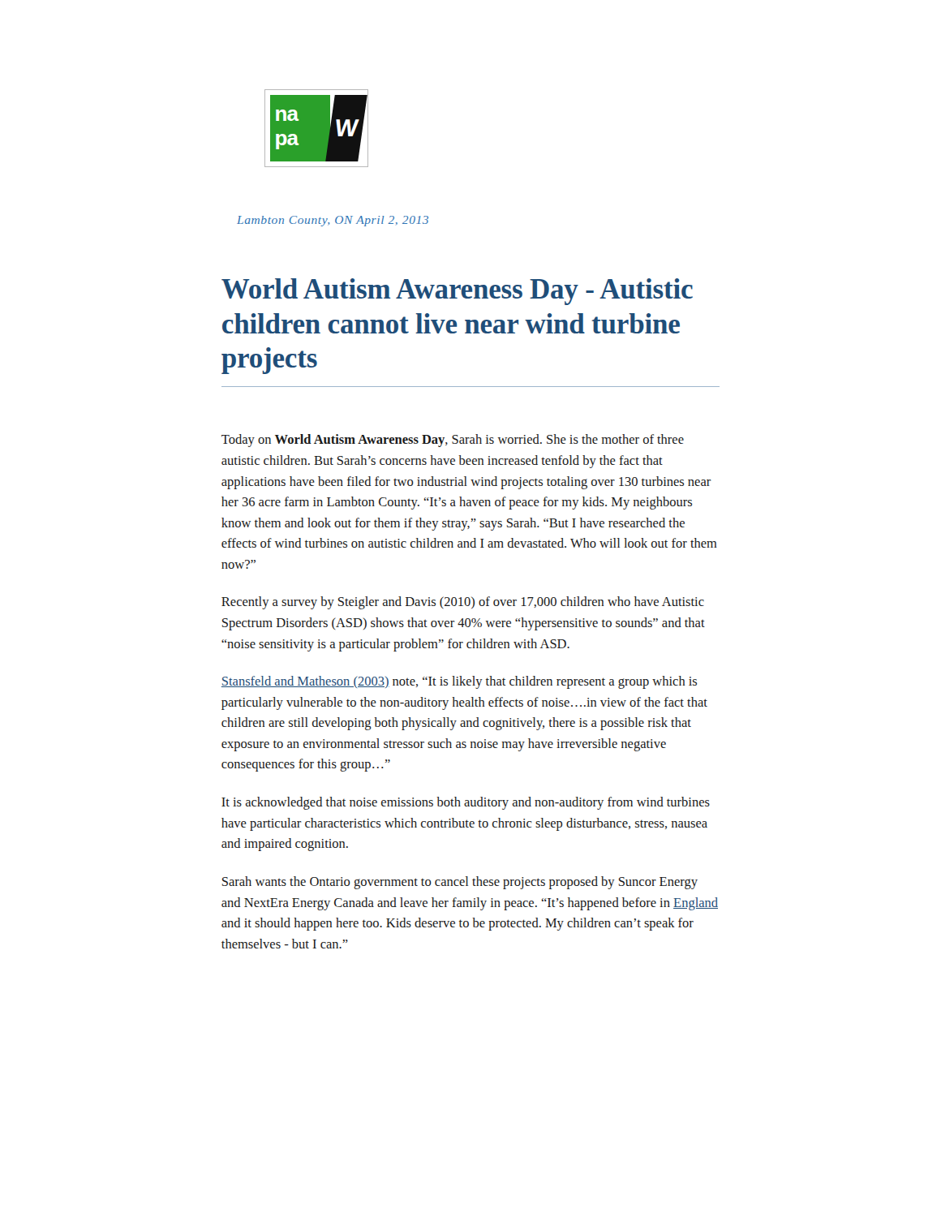na
pa
W
Lambton County, ON April 2, 2013
World Autism Awareness Day - Autistic children cannot live near wind turbine projects
Today on World Autism Awareness Day, Sarah is worried. She is the mother of three autistic children. But Sarah’s concerns have been increased tenfold by the fact that applications have been filed for two industrial wind projects totaling over 130 turbines near her 36 acre farm in Lambton County. “It’s a haven of peace for my kids. My neighbours know them and look out for them if they stray,” says Sarah. “But I have researched the effects of wind turbines on autistic children and I am devastated. Who will look out for them now?”
Recently a survey by Steigler and Davis (2010) of over 17,000 children who have Autistic Spectrum Disorders (ASD) shows that over 40% were “hypersensitive to sounds” and that “noise sensitivity is a particular problem” for children with ASD.
Stansfeld and Matheson (2003) note, “It is likely that children represent a group which is particularly vulnerable to the non-auditory health effects of noise….in view of the fact that children are still developing both physically and cognitively, there is a possible risk that exposure to an environmental stressor such as noise may have irreversible negative consequences for this group…”
It is acknowledged that noise emissions both auditory and non-auditory from wind turbines have particular characteristics which contribute to chronic sleep disturbance, stress, nausea and impaired cognition.
Sarah wants the Ontario government to cancel these projects proposed by Suncor Energy and NextEra Energy Canada and leave her family in peace. “It’s happened before in England and it should happen here too. Kids deserve to be protected. My children can’t speak for themselves - but I can.”